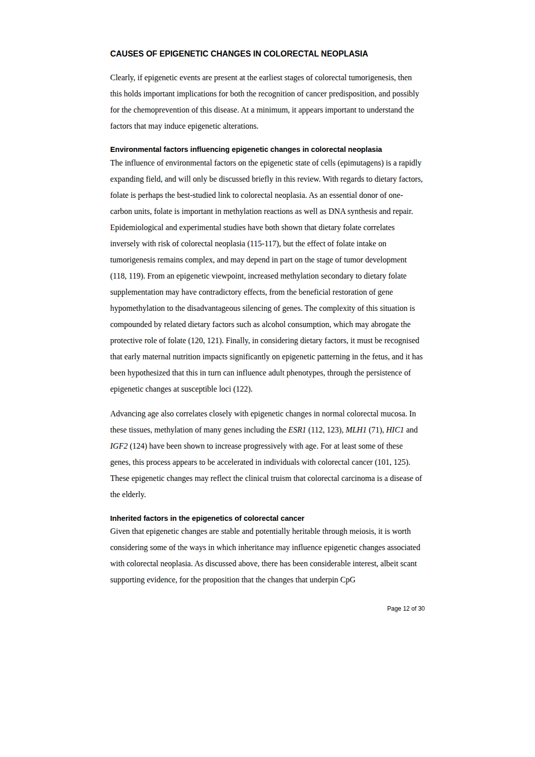CAUSES OF EPIGENETIC CHANGES IN COLORECTAL NEOPLASIA
Clearly, if epigenetic events are present at the earliest stages of colorectal tumorigenesis, then this holds important implications for both the recognition of cancer predisposition, and possibly for the chemoprevention of this disease. At a minimum, it appears important to understand the factors that may induce epigenetic alterations.
Environmental factors influencing epigenetic changes in colorectal neoplasia
The influence of environmental factors on the epigenetic state of cells (epimutagens) is a rapidly expanding field, and will only be discussed briefly in this review. With regards to dietary factors, folate is perhaps the best-studied link to colorectal neoplasia. As an essential donor of one-carbon units, folate is important in methylation reactions as well as DNA synthesis and repair. Epidemiological and experimental studies have both shown that dietary folate correlates inversely with risk of colorectal neoplasia (115-117), but the effect of folate intake on tumorigenesis remains complex, and may depend in part on the stage of tumor development (118, 119). From an epigenetic viewpoint, increased methylation secondary to dietary folate supplementation may have contradictory effects, from the beneficial restoration of gene hypomethylation to the disadvantageous silencing of genes. The complexity of this situation is compounded by related dietary factors such as alcohol consumption, which may abrogate the protective role of folate (120, 121). Finally, in considering dietary factors, it must be recognised that early maternal nutrition impacts significantly on epigenetic patterning in the fetus, and it has been hypothesized that this in turn can influence adult phenotypes, through the persistence of epigenetic changes at susceptible loci (122).
Advancing age also correlates closely with epigenetic changes in normal colorectal mucosa. In these tissues, methylation of many genes including the ESR1 (112, 123), MLH1 (71), HIC1 and IGF2 (124) have been shown to increase progressively with age. For at least some of these genes, this process appears to be accelerated in individuals with colorectal cancer (101, 125). These epigenetic changes may reflect the clinical truism that colorectal carcinoma is a disease of the elderly.
Inherited factors in the epigenetics of colorectal cancer
Given that epigenetic changes are stable and potentially heritable through meiosis, it is worth considering some of the ways in which inheritance may influence epigenetic changes associated with colorectal neoplasia. As discussed above, there has been considerable interest, albeit scant supporting evidence, for the proposition that the changes that underpin CpG
Page 12 of 30